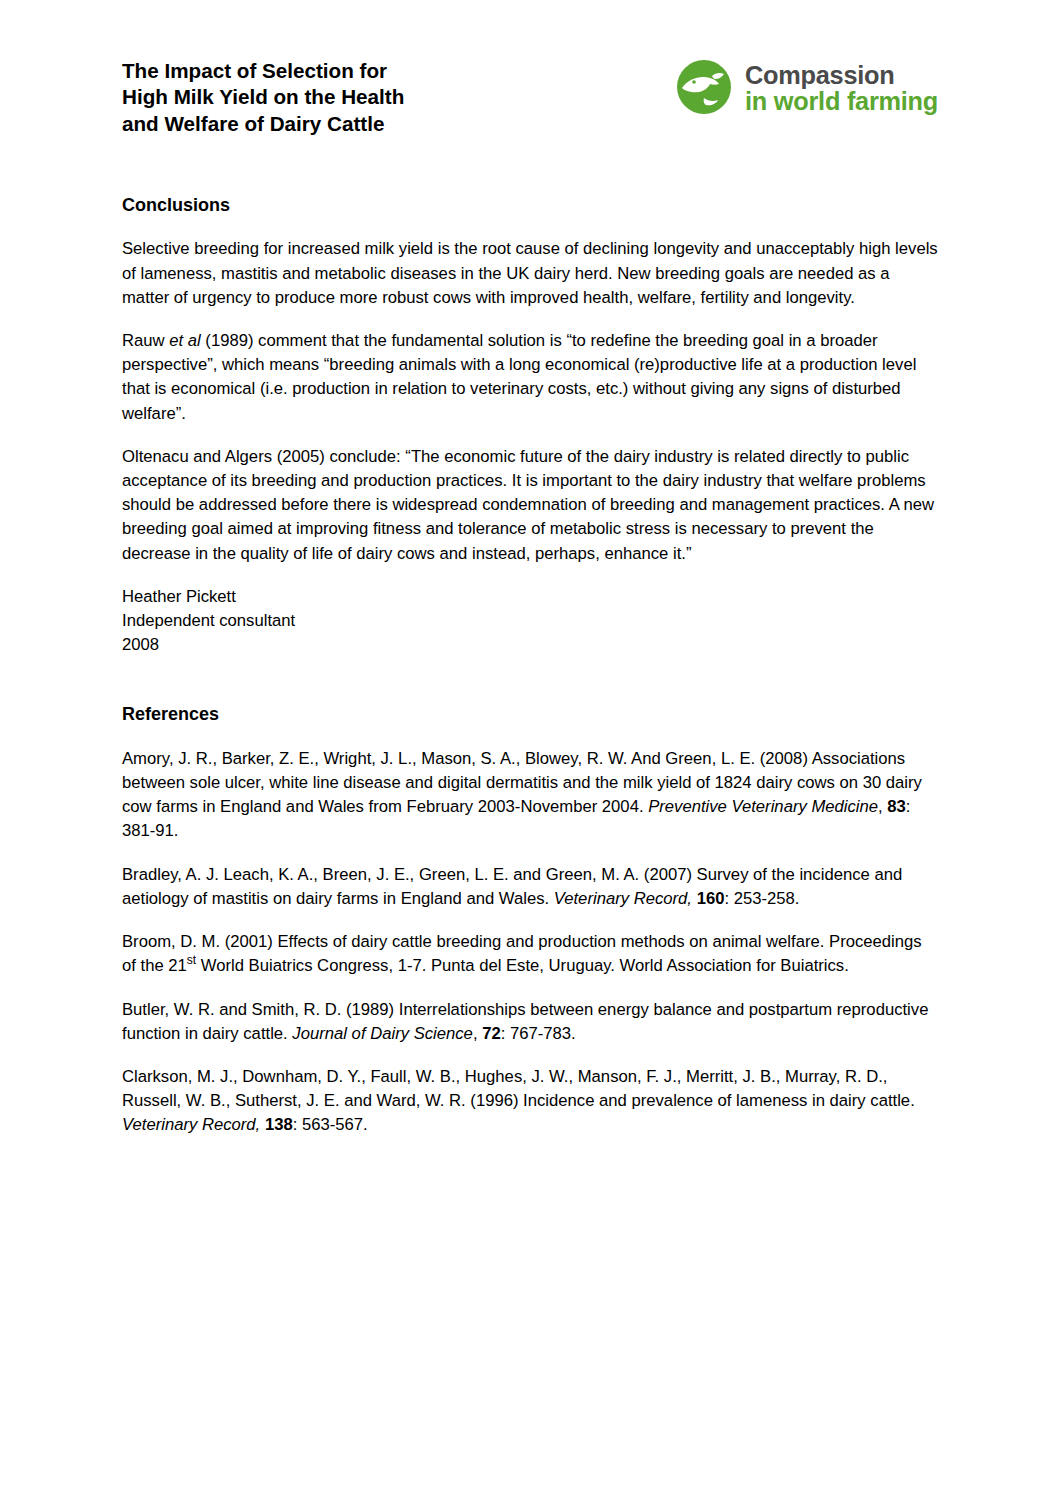The Impact of Selection for
High Milk Yield on the Health
and Welfare of Dairy Cattle
Compassion
in world farming
Conclusions
Selective breeding for increased milk yield is the root cause of declining longevity and unacceptably high levels of lameness, mastitis and metabolic diseases in the UK dairy herd. New breeding goals are needed as a matter of urgency to produce more robust cows with improved health, welfare, fertility and longevity.
Rauw et al (1989) comment that the fundamental solution is “to redefine the breeding goal in a broader perspective”, which means “breeding animals with a long economical (re)productive life at a production level that is economical (i.e. production in relation to veterinary costs, etc.) without giving any signs of disturbed welfare”.
Oltenacu and Algers (2005) conclude: “The economic future of the dairy industry is related directly to public acceptance of its breeding and production practices. It is important to the dairy industry that welfare problems should be addressed before there is widespread condemnation of breeding and management practices. A new breeding goal aimed at improving fitness and tolerance of metabolic stress is necessary to prevent the decrease in the quality of life of dairy cows and instead, perhaps, enhance it.”
Heather Pickett
Independent consultant
2008
References
Amory, J. R., Barker, Z. E., Wright, J. L., Mason, S. A., Blowey, R. W. And Green, L. E. (2008) Associations between sole ulcer, white line disease and digital dermatitis and the milk yield of 1824 dairy cows on 30 dairy cow farms in England and Wales from February 2003-November 2004. Preventive Veterinary Medicine, 83: 381-91.
Bradley, A. J. Leach, K. A., Breen, J. E., Green, L. E. and Green, M. A. (2007) Survey of the incidence and aetiology of mastitis on dairy farms in England and Wales. Veterinary Record, 160: 253-258.
Broom, D. M. (2001) Effects of dairy cattle breeding and production methods on animal welfare. Proceedings of the 21st World Buiatrics Congress, 1-7. Punta del Este, Uruguay. World Association for Buiatrics.
Butler, W. R. and Smith, R. D. (1989) Interrelationships between energy balance and postpartum reproductive function in dairy cattle. Journal of Dairy Science, 72: 767-783.
Clarkson, M. J., Downham, D. Y., Faull, W. B., Hughes, J. W., Manson, F. J., Merritt, J. B., Murray, R. D., Russell, W. B., Sutherst, J. E. and Ward, W. R. (1996) Incidence and prevalence of lameness in dairy cattle. Veterinary Record, 138: 563-567.